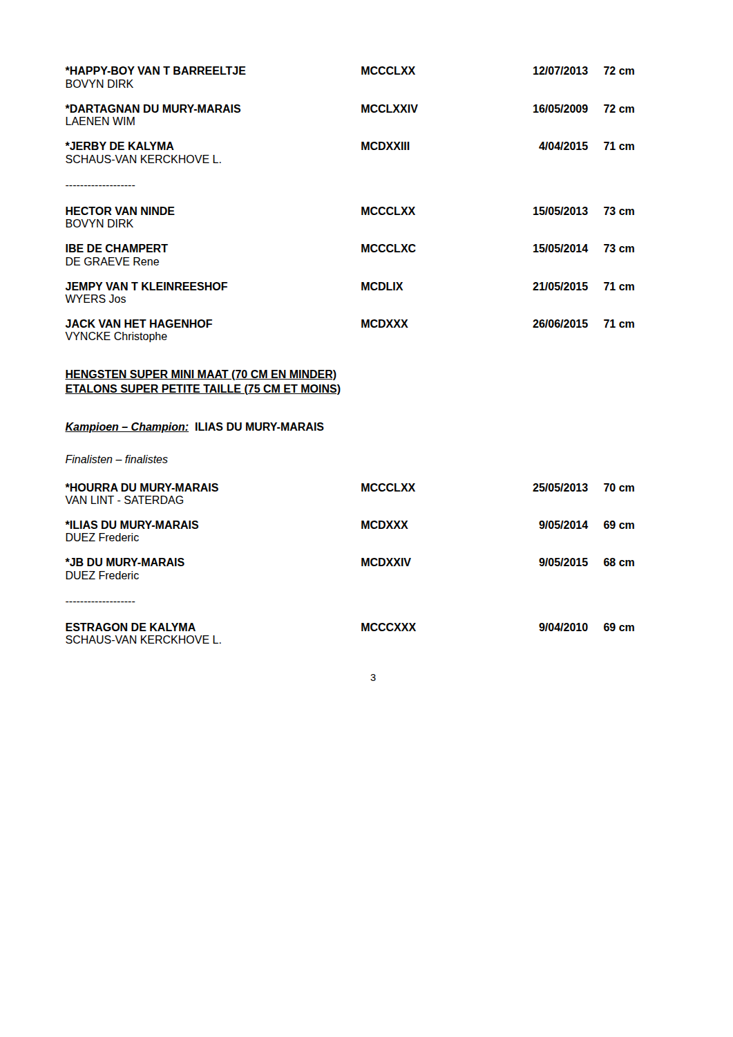| *HAPPY-BOY VAN T BARREELTJE | MCCCLXX | 12/07/2013 | 72 cm |
| BOVYN DIRK | |
| *DARTAGNAN DU MURY-MARAIS | MCCLXXIV | 16/05/2009 | 72 cm |
| LAENEN WIM | |
| *JERBY DE KALYMA | MCDXXIII | 4/04/2015 | 71 cm |
| SCHAUS-VAN KERCKHOVE L. | |
-------------------
| HECTOR VAN NINDE | MCCCLXX | 15/05/2013 | 73 cm |
| BOVYN DIRK | |
| IBE DE CHAMPERT | MCCCLXC | 15/05/2014 | 73 cm |
| DE GRAEVE Rene | |
| JEMPY VAN T KLEINREESHOF | MCDLIX | 21/05/2015 | 71 cm |
| WYERS Jos | |
| JACK VAN HET HAGENHOF | MCDXXX | 26/06/2015 | 71 cm |
| VYNCKE Christophe | |
HENGSTEN SUPER MINI MAAT (70 CM EN MINDER)
ETALONS SUPER PETITE TAILLE (75 CM ET MOINS)
Kampioen – Champion: ILIAS DU MURY-MARAIS
Finalisten – finalistes
| *HOURRA DU MURY-MARAIS | MCCCLXX | 25/05/2013 | 70 cm |
| VAN LINT - SATERDAG | |
| *ILIAS DU MURY-MARAIS | MCDXXX | 9/05/2014 | 69 cm |
| DUEZ Frederic | |
| *JB DU MURY-MARAIS | MCDXXIV | 9/05/2015 | 68 cm |
| DUEZ Frederic | |
-------------------
| ESTRAGON DE KALYMA | MCCCXXX | 9/04/2010 | 69 cm |
| SCHAUS-VAN KERCKHOVE L. | |
3